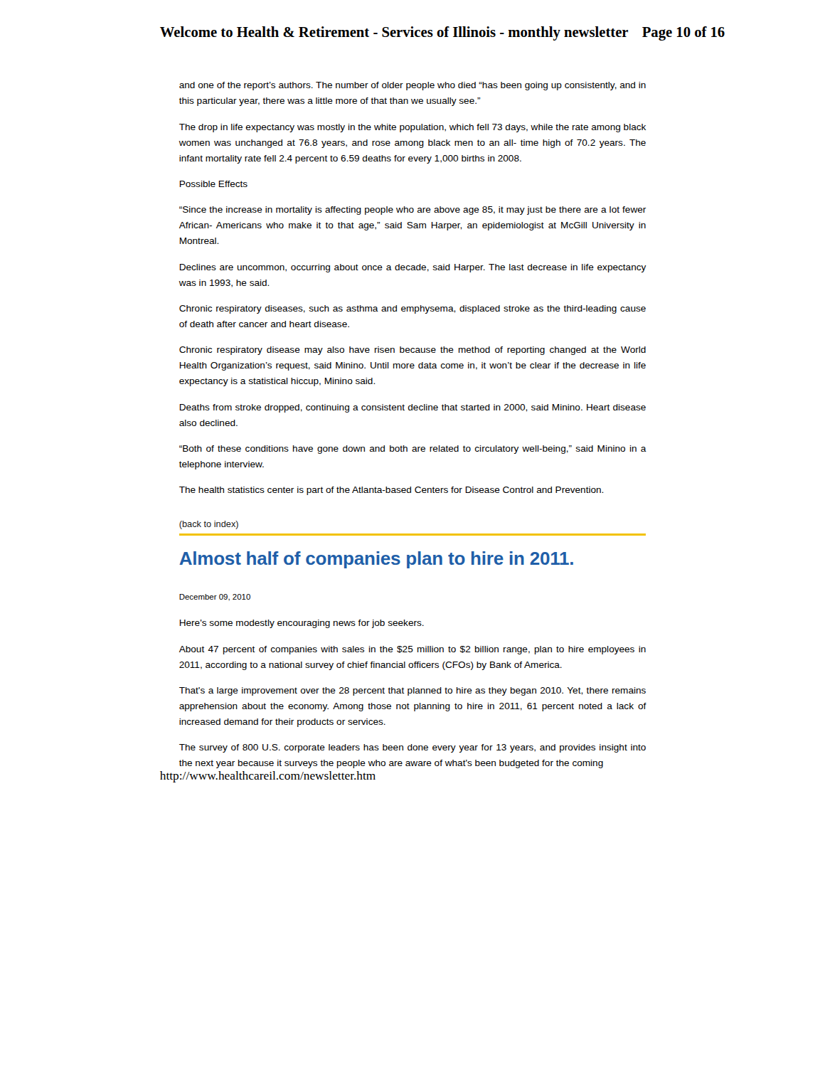Welcome to Health & Retirement - Services of Illinois - monthly newsletter
Page 10 of 16
and one of the report’s authors. The number of older people who died “has been going up consistently, and in this particular year, there was a little more of that than we usually see.”
The drop in life expectancy was mostly in the white population, which fell 73 days, while the rate among black women was unchanged at 76.8 years, and rose among black men to an all- time high of 70.2 years. The infant mortality rate fell 2.4 percent to 6.59 deaths for every 1,000 births in 2008.
Possible Effects
“Since the increase in mortality is affecting people who are above age 85, it may just be there are a lot fewer African- Americans who make it to that age,” said Sam Harper, an epidemiologist at McGill University in Montreal.
Declines are uncommon, occurring about once a decade, said Harper. The last decrease in life expectancy was in 1993, he said.
Chronic respiratory diseases, such as asthma and emphysema, displaced stroke as the third-leading cause of death after cancer and heart disease.
Chronic respiratory disease may also have risen because the method of reporting changed at the World Health Organization’s request, said Minino. Until more data come in, it won’t be clear if the decrease in life expectancy is a statistical hiccup, Minino said.
Deaths from stroke dropped, continuing a consistent decline that started in 2000, said Minino. Heart disease also declined.
“Both of these conditions have gone down and both are related to circulatory well-being,” said Minino in a telephone interview.
The health statistics center is part of the Atlanta-based Centers for Disease Control and Prevention.
(back to index)
Almost half of companies plan to hire in 2011.
December 09, 2010
Here's some modestly encouraging news for job seekers.
About 47 percent of companies with sales in the $25 million to $2 billion range, plan to hire employees in 2011, according to a national survey of chief financial officers (CFOs) by Bank of America.
That's a large improvement over the 28 percent that planned to hire as they began 2010. Yet, there remains apprehension about the economy. Among those not planning to hire in 2011, 61 percent noted a lack of increased demand for their products or services.
The survey of 800 U.S. corporate leaders has been done every year for 13 years, and provides insight into the next year because it surveys the people who are aware of what's been budgeted for the coming
http://www.healthcareil.com/newsletter.htm